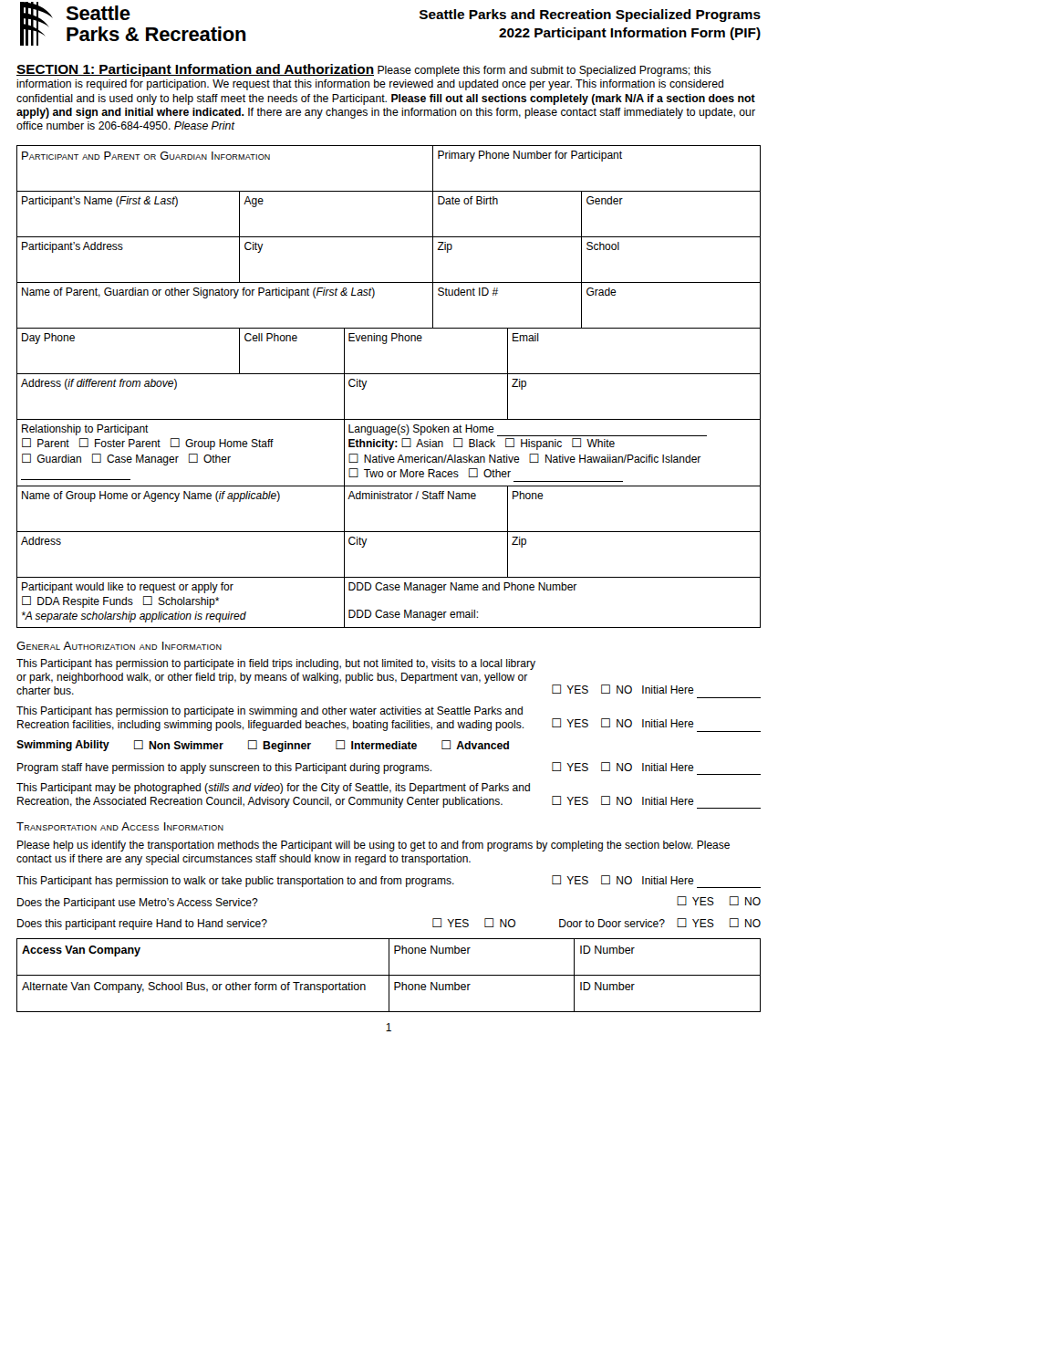Seattle
Parks & Recreation
Seattle Parks and Recreation Specialized Programs
2022 Participant Information Form (PIF)
SECTION 1: Participant Information and Authorization
Please complete this form and submit to Specialized Programs; this information is required for participation. We request that this information be reviewed and updated once per year. This information is considered confidential and is used only to help staff meet the needs of the Participant. Please fill out all sections completely (mark N/A if a section does not apply) and sign and initial where indicated. If there are any changes in the information on this form, please contact staff immediately to update, our office number is 206-684-4950. Please Print
| Participant and Parent or Guardian Information | Primary Phone Number for Participant |
| Participant’s Name ( First & Last ) | Age | Date of Birth | Gender |
| Participant’s Address | City | Zip | School |
| Name of Parent, Guardian or other Signatory for Participant ( First & Last ) | Student ID # | Grade |
| Day Phone | Cell Phone | Evening Phone | Email |
| Address ( if different from above ) | City | Zip |
| Relationship to Participant ☐ Parent ☐ Foster Parent ☐ Group Home Staff ☐ Guardian ☐ Case Manager ☐ Other | Language( s ) Spoken at Home Ethnicity: ☐ Asian ☐ Black ☐ Hispanic ☐ White ☐ Native American/Alaskan Native ☐ Native Hawaiian/Pacific Islander ☐ Two or More Races ☐ Other |
| Name of Group Home or Agency Name ( if applicable ) | Administrator / Staff Name | Phone |
| Address | City | Zip |
| Participant would like to request or apply for ☐ DDA Respite Funds ☐ Scholarship* *A separate scholarship application is required | DDD Case Manager Name and Phone Number DDD Case Manager email: |
General Authorization and Information
This Participant has permission to participate in field trips including, but not limited to, visits to a local library or park, neighborhood walk, or other field trip, by means of walking, public bus, Department van, yellow or charter bus.
☐ YES ☐ NO Initial Here
This Participant has permission to participate in swimming and other water activities at Seattle Parks and Recreation facilities, including swimming pools, lifeguarded beaches, boating facilities, and wading pools.
☐ YES ☐ NO Initial Here
Swimming Ability ☐ Non Swimmer ☐ Beginner ☐ Intermediate ☐ Advanced
Program staff have permission to apply sunscreen to this Participant during programs.
☐ YES ☐ NO Initial Here
This Participant may be photographed (stills and video) for the City of Seattle, its Department of Parks and Recreation, the Associated Recreation Council, Advisory Council, or Community Center publications.
☐ YES ☐ NO Initial Here
Transportation and Access Information
Please help us identify the transportation methods the Participant will be using to get to and from programs by completing the section below. Please contact us if there are any special circumstances staff should know in regard to transportation.
This Participant has permission to walk or take public transportation to and from programs.
☐ YES ☐ NO Initial Here
Does the Participant use Metro’s Access Service?
☐ YES ☐ NO
Does this participant require Hand to Hand service?
☐ YES ☐ NO Door to Door service? ☐ YES ☐ NO
| Access Van Company | Phone Number | ID Number |
| Alternate Van Company, School Bus, or other form of Transportation | Phone Number | ID Number |
1